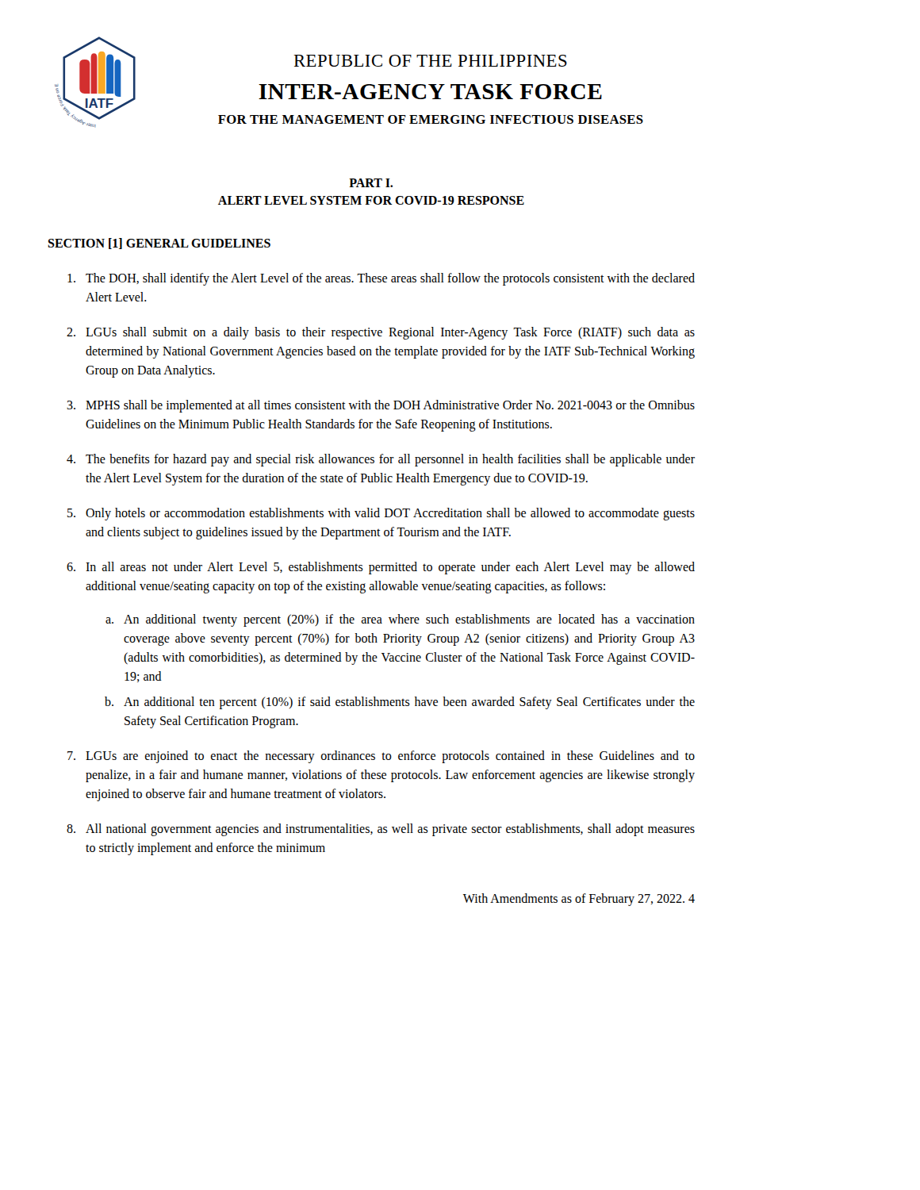IATF Inter-Agency Task Force on Emerging Infectious Diseases
REPUBLIC OF THE PHILIPPINES
INTER-AGENCY TASK FORCE
FOR THE MANAGEMENT OF EMERGING INFECTIOUS DISEASES
PART I.
ALERT LEVEL SYSTEM FOR COVID-19 RESPONSE
SECTION [1] GENERAL GUIDELINES
The DOH, shall identify the Alert Level of the areas. These areas shall follow the protocols consistent with the declared Alert Level.
LGUs shall submit on a daily basis to their respective Regional Inter-Agency Task Force (RIATF) such data as determined by National Government Agencies based on the template provided for by the IATF Sub-Technical Working Group on Data Analytics.
MPHS shall be implemented at all times consistent with the DOH Administrative Order No. 2021-0043 or the Omnibus Guidelines on the Minimum Public Health Standards for the Safe Reopening of Institutions.
The benefits for hazard pay and special risk allowances for all personnel in health facilities shall be applicable under the Alert Level System for the duration of the state of Public Health Emergency due to COVID-19.
Only hotels or accommodation establishments with valid DOT Accreditation shall be allowed to accommodate guests and clients subject to guidelines issued by the Department of Tourism and the IATF.
In all areas not under Alert Level 5, establishments permitted to operate under each Alert Level may be allowed additional venue/seating capacity on top of the existing allowable venue/seating capacities, as follows:
An additional twenty percent (20%) if the area where such establishments are located has a vaccination coverage above seventy percent (70%) for both Priority Group A2 (senior citizens) and Priority Group A3 (adults with comorbidities), as determined by the Vaccine Cluster of the National Task Force Against COVID-19; and
An additional ten percent (10%) if said establishments have been awarded Safety Seal Certificates under the Safety Seal Certification Program.
LGUs are enjoined to enact the necessary ordinances to enforce protocols contained in these Guidelines and to penalize, in a fair and humane manner, violations of these protocols. Law enforcement agencies are likewise strongly enjoined to observe fair and humane treatment of violators.
All national government agencies and instrumentalities, as well as private sector establishments, shall adopt measures to strictly implement and enforce the minimum
With Amendments as of February 27, 2022. 4